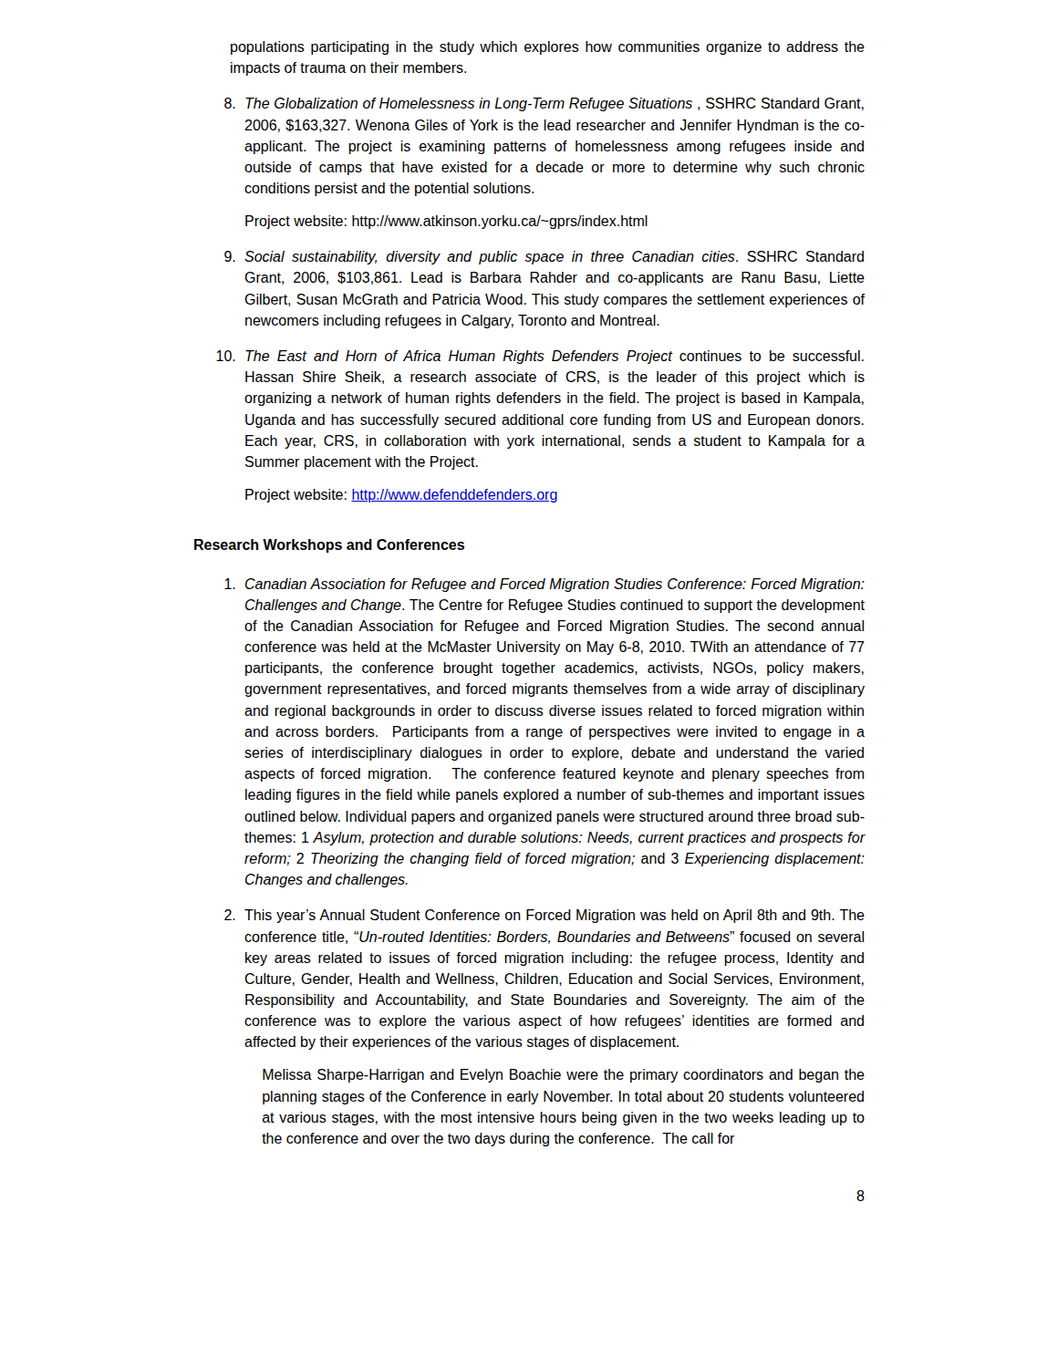populations participating in the study which explores how communities organize to address the impacts of trauma on their members.
The Globalization of Homelessness in Long-Term Refugee Situations , SSHRC Standard Grant, 2006, $163,327. Wenona Giles of York is the lead researcher and Jennifer Hyndman is the co-applicant. The project is examining patterns of homelessness among refugees inside and outside of camps that have existed for a decade or more to determine why such chronic conditions persist and the potential solutions.
Project website: http://www.atkinson.yorku.ca/~gprs/index.html
Social sustainability, diversity and public space in three Canadian cities. SSHRC Standard Grant, 2006, $103,861. Lead is Barbara Rahder and co-applicants are Ranu Basu, Liette Gilbert, Susan McGrath and Patricia Wood. This study compares the settlement experiences of newcomers including refugees in Calgary, Toronto and Montreal.
The East and Horn of Africa Human Rights Defenders Project continues to be successful. Hassan Shire Sheik, a research associate of CRS, is the leader of this project which is organizing a network of human rights defenders in the field. The project is based in Kampala, Uganda and has successfully secured additional core funding from US and European donors. Each year, CRS, in collaboration with york international, sends a student to Kampala for a Summer placement with the Project.
Project website: http://www.defenddefenders.org
Research Workshops and Conferences
Canadian Association for Refugee and Forced Migration Studies Conference: Forced Migration: Challenges and Change. The Centre for Refugee Studies continued to support the development of the Canadian Association for Refugee and Forced Migration Studies. The second annual conference was held at the McMaster University on May 6-8, 2010. TWith an attendance of 77 participants, the conference brought together academics, activists, NGOs, policy makers, government representatives, and forced migrants themselves from a wide array of disciplinary and regional backgrounds in order to discuss diverse issues related to forced migration within and across borders. Participants from a range of perspectives were invited to engage in a series of interdisciplinary dialogues in order to explore, debate and understand the varied aspects of forced migration. The conference featured keynote and plenary speeches from leading figures in the field while panels explored a number of sub-themes and important issues outlined below. Individual papers and organized panels were structured around three broad sub-themes: 1 Asylum, protection and durable solutions: Needs, current practices and prospects for reform; 2 Theorizing the changing field of forced migration; and 3 Experiencing displacement: Changes and challenges.
This year’s Annual Student Conference on Forced Migration was held on April 8th and 9th. The conference title, “Un-routed Identities: Borders, Boundaries and Betweens” focused on several key areas related to issues of forced migration including: the refugee process, Identity and Culture, Gender, Health and Wellness, Children, Education and Social Services, Environment, Responsibility and Accountability, and State Boundaries and Sovereignty. The aim of the conference was to explore the various aspect of how refugees’ identities are formed and affected by their experiences of the various stages of displacement.
Melissa Sharpe-Harrigan and Evelyn Boachie were the primary coordinators and began the planning stages of the Conference in early November. In total about 20 students volunteered at various stages, with the most intensive hours being given in the two weeks leading up to the conference and over the two days during the conference. The call for
8